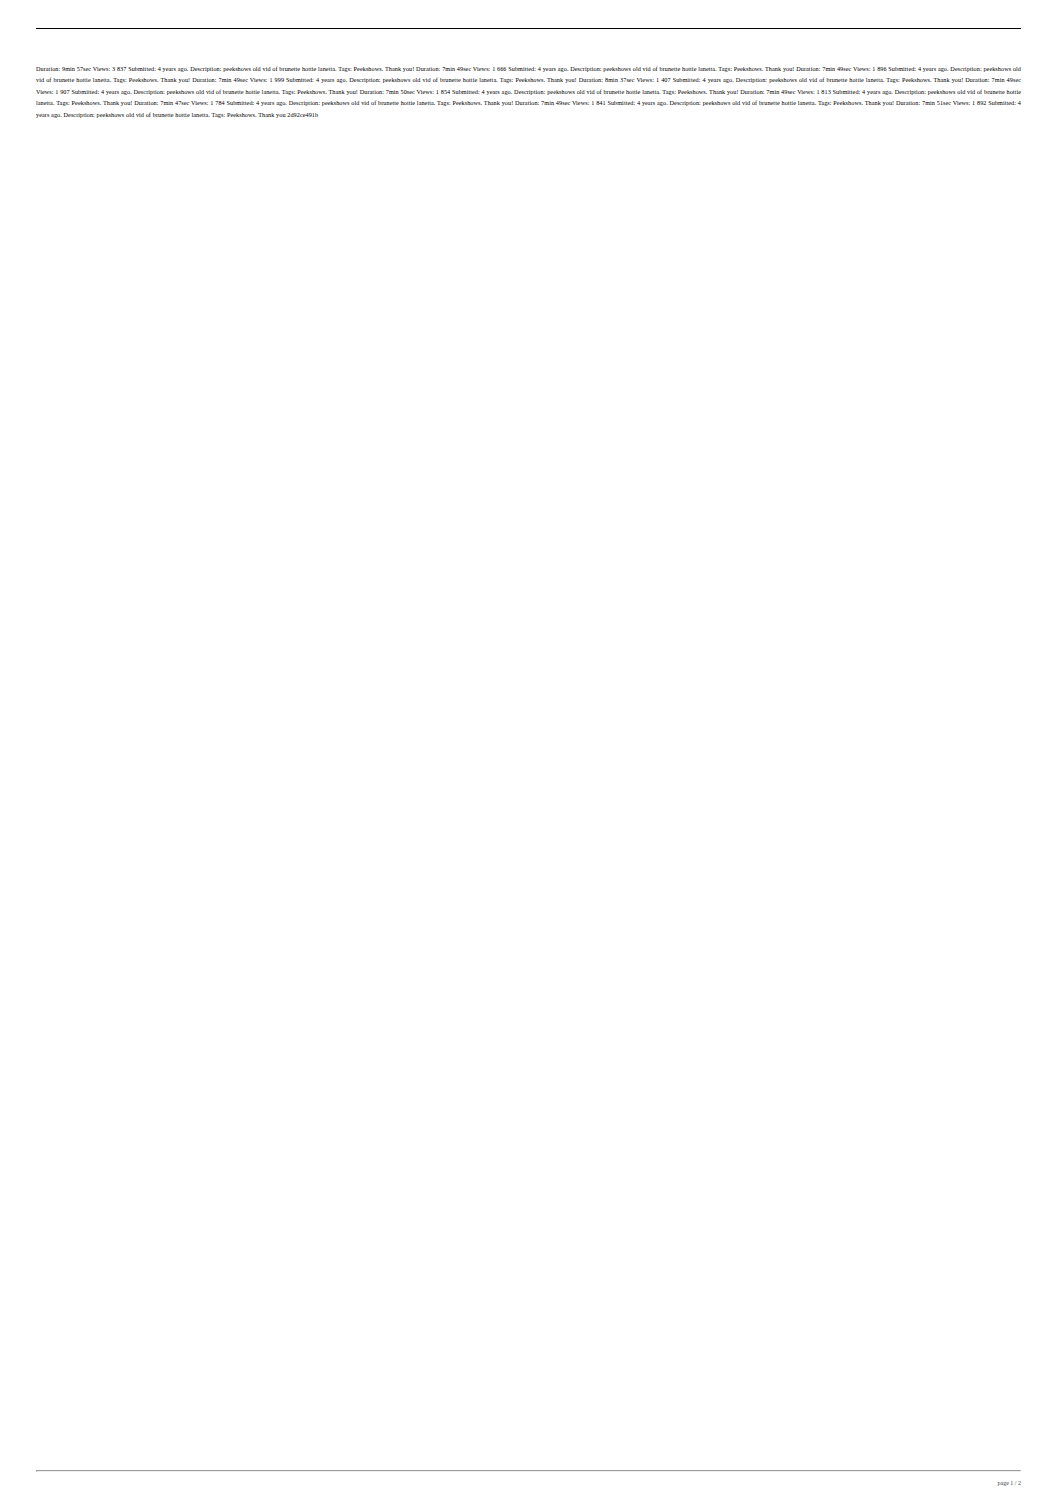Duration: 9min 57sec Views: 3 837 Submitted: 4 years ago. Description: peekshows old vid of brunette hottie lanetta. Tags: Peekshows. Thank you! Duration: 7min 49sec Views: 1 666 Submitted: 4 years ago. Description: peekshows old vid of brunette hottie lanetta. Tags: Peekshows. Thank you! Duration: 7min 49sec Views: 1 896 Submitted: 4 years ago. Description: peekshows old vid of brunette hottie lanetta. Tags: Peekshows. Thank you! Duration: 7min 49sec Views: 1 999 Submitted: 4 years ago. Description: peekshows old vid of brunette hottie lanetta. Tags: Peekshows. Thank you! Duration: 8min 37sec Views: 1 407 Submitted: 4 years ago. Description: peekshows old vid of brunette hottie lanetta. Tags: Peekshows. Thank you! Duration: 7min 49sec Views: 1 907 Submitted: 4 years ago. Description: peekshows old vid of brunette hottie lanetta. Tags: Peekshows. Thank you! Duration: 7min 50sec Views: 1 854 Submitted: 4 years ago. Description: peekshows old vid of brunette hottie lanetta. Tags: Peekshows. Thank you! Duration: 7min 49sec Views: 1 813 Submitted: 4 years ago. Description: peekshows old vid of brunette hottie lanetta. Tags: Peekshows. Thank you! Duration: 7min 47sec Views: 1 784 Submitted: 4 years ago. Description: peekshows old vid of brunette hottie lanetta. Tags: Peekshows. Thank you! Duration: 7min 49sec Views: 1 841 Submitted: 4 years ago. Description: peekshows old vid of brunette hottie lanetta. Tags: Peekshows. Thank you! Duration: 7min 51sec Views: 1 892 Submitted: 4 years ago. Description: peekshows old vid of brunette hottie lanetta. Tags: Peekshows. Thank you 2d92ce491b
page 1 / 2